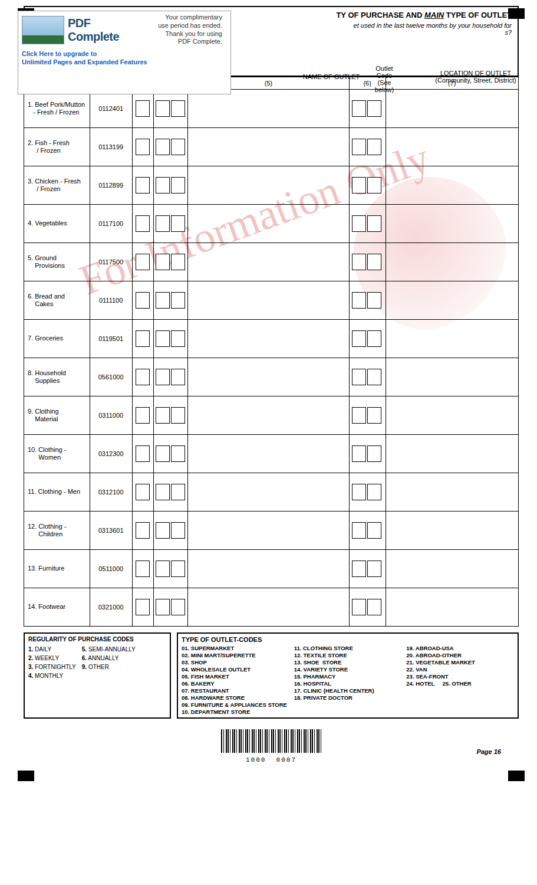For Information Only
TY OF PURCHASE AND MAIN TYPE OF OUTLET
et used in the last twelve months by your household for
s?
NAME OF OUTLET
Outlet
Code
(See
below)
LOCATION OF OUTLET
(Community, Street, District)
PDF
Complete
Your complimentary
use period has ended.
Thank you for using
PDF Complete.
Click Here to upgrade to
Unlimited Pages and Expanded Features
| (1) | (2) | (3) | (4) | (5) | (6) | (7) |
| --- | --- | --- | --- | --- | --- | --- |
| 1. Beef Pork/Mutton - Fresh / Frozen | 0112401 | | | | | |
| 2. Fish - Fresh / Frozen | 0113199 | | | | | |
| 3. Chicken - Fresh / Frozen | 0112899 | | | | | |
| 4. Vegetables | 0117100 | | | | | |
| 5. Ground Provisions | 0117500 | | | | | |
| 6. Bread and Cakes | 0111100 | | | | | |
| 7. Groceries | 0119501 | | | | | |
| 8. Household Supplies | 0561000 | | | | | |
| 9. Clothing Material | 0311000 | | | | | |
| 10. Clothing - Women | 0312300 | | | | | |
| 11. Clothing - Men | 0312100 | | | | | |
| 12. Clothing - Children | 0313601 | | | | | |
| 13. Furniture | 0511000 | | | | | |
| 14. Footwear | 0321000 | | | | | |
REGULARITY OF PURCHASE CODES
1. DAILY
2. WEEKLY
3. FORTNIGHTLY
4. MONTHLY
5. SEMI-ANNUALLY
6. ANNUALLY
9. OTHER
TYPE OF OUTLET-CODES
01. SUPERMARKET
11. CLOTHING STORE
19. ABROAD-USA
02. MINI MART/SUPERETTE
12. TEXTILE STORE
20. ABROAD-OTHER
03. SHOP
13. SHOE STORE
21. VEGETABLE MARKET
04. WHOLESALE OUTLET
14. VARIETY STORE
22. VAN
05. FISH MARKET
15. PHARMACY
23. SEA-FRONT
06. BAKERY
16. HOSPITAL
24. HOTEL 25. OTHER
07. RESTAURANT
17. CLINIC (HEALTH CENTER)
08. HARDWARE STORE
18. PRIVATE DOCTOR
09. FURNITURE & APPLIANCES STORE
10. DEPARTMENT STORE
1000 0007
Page 16